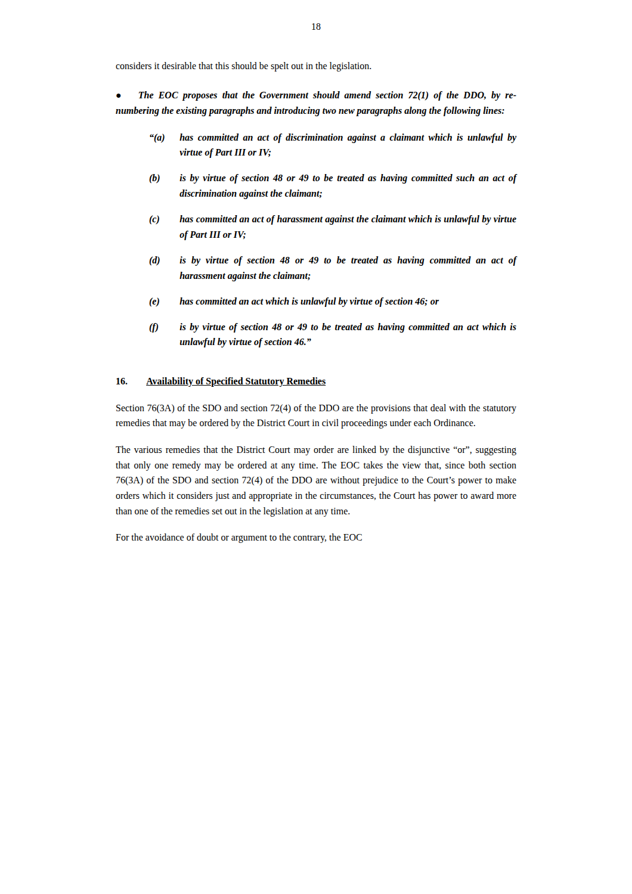18
considers it desirable that this should be spelt out in the legislation.
●The EOC proposes that the Government should amend section 72(1) of the DDO, by re-numbering the existing paragraphs and introducing two new paragraphs along the following lines:
“(a) has committed an act of discrimination against a claimant which is unlawful by virtue of Part III or IV;
(b) is by virtue of section 48 or 49 to be treated as having committed such an act of discrimination against the claimant;
(c) has committed an act of harassment against the claimant which is unlawful by virtue of Part III or IV;
(d) is by virtue of section 48 or 49 to be treated as having committed an act of harassment against the claimant;
(e) has committed an act which is unlawful by virtue of section 46; or
(f) is by virtue of section 48 or 49 to be treated as having committed an act which is unlawful by virtue of section 46.”
16. Availability of Specified Statutory Remedies
Section 76(3A) of the SDO and section 72(4) of the DDO are the provisions that deal with the statutory remedies that may be ordered by the District Court in civil proceedings under each Ordinance.
The various remedies that the District Court may order are linked by the disjunctive “or”, suggesting that only one remedy may be ordered at any time. The EOC takes the view that, since both section 76(3A) of the SDO and section 72(4) of the DDO are without prejudice to the Court’s power to make orders which it considers just and appropriate in the circumstances, the Court has power to award more than one of the remedies set out in the legislation at any time.
For the avoidance of doubt or argument to the contrary, the EOC